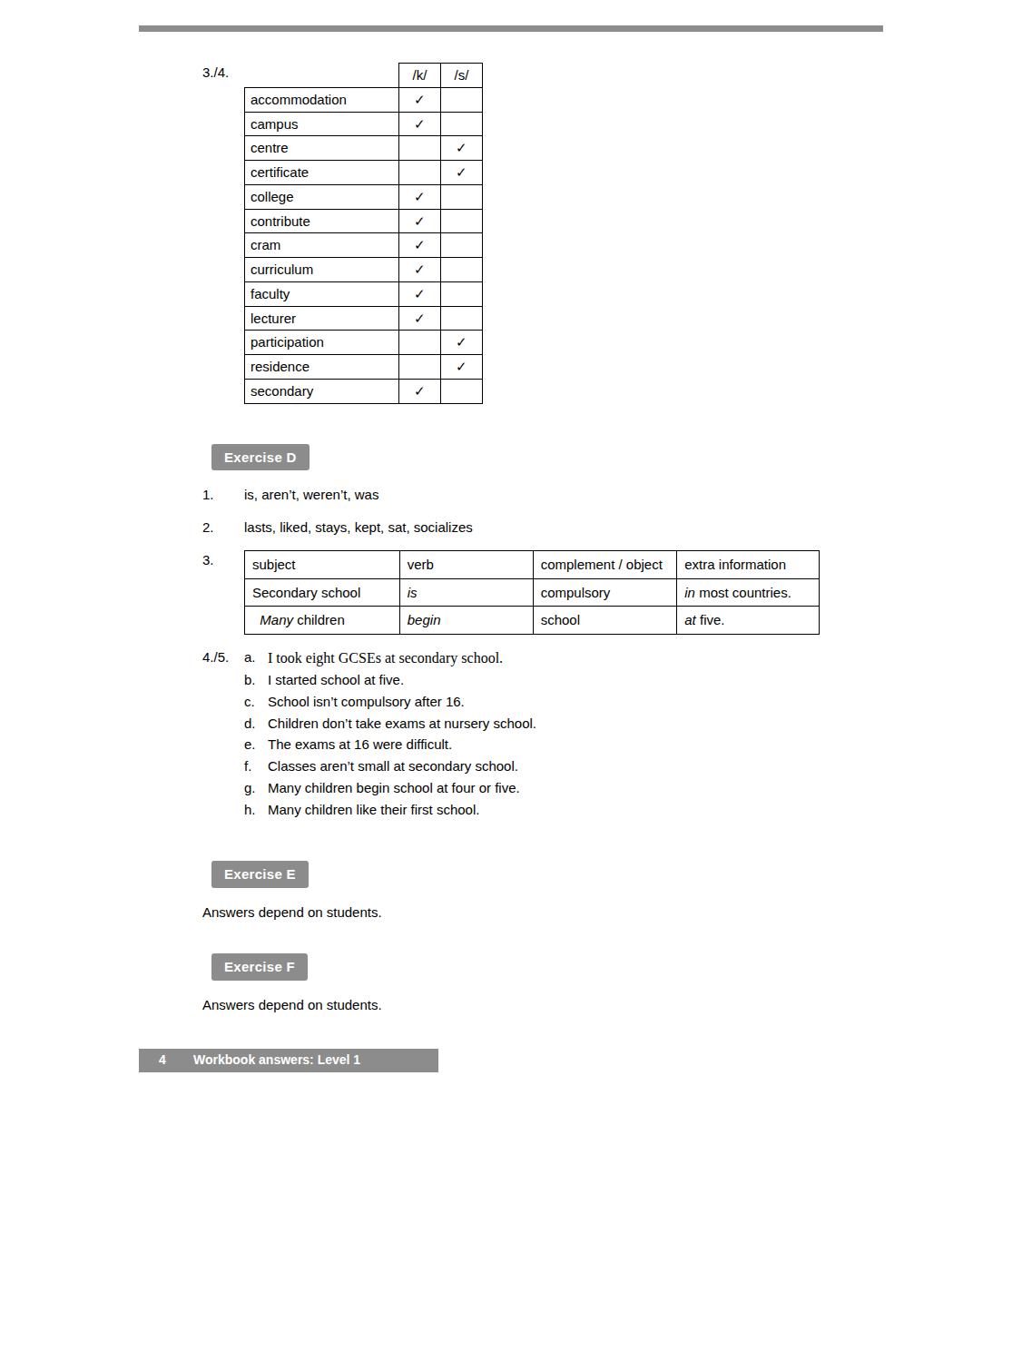3./4.
| | /k/ | /s/ |
| accommodation | ✓ | |
| campus | ✓ | |
| centre | | ✓ |
| certificate | | ✓ |
| college | ✓ | |
| contribute | ✓ | |
| cram | ✓ | |
| curriculum | ✓ | |
| faculty | ✓ | |
| lecturer | ✓ | |
| participation | | ✓ |
| residence | | ✓ |
| secondary | ✓ | |
Exercise D
1.
is, aren’t, weren’t, was
2.
lasts, liked, stays, kept, sat, socializes
3.
| subject | verb | complement / object | extra information |
| Secondary school | is | compulsory | in most countries. |
| Many children | begin | school | at five. |
4./5.
a. I took eight GCSEs at secondary school.
b. I started school at five.
c. School isn’t compulsory after 16.
d. Children don’t take exams at nursery school.
e. The exams at 16 were difficult.
f. Classes aren’t small at secondary school.
g. Many children begin school at four or five.
h. Many children like their first school.
Exercise E
Answers depend on students.
Exercise F
Answers depend on students.
4
Workbook answers: Level 1